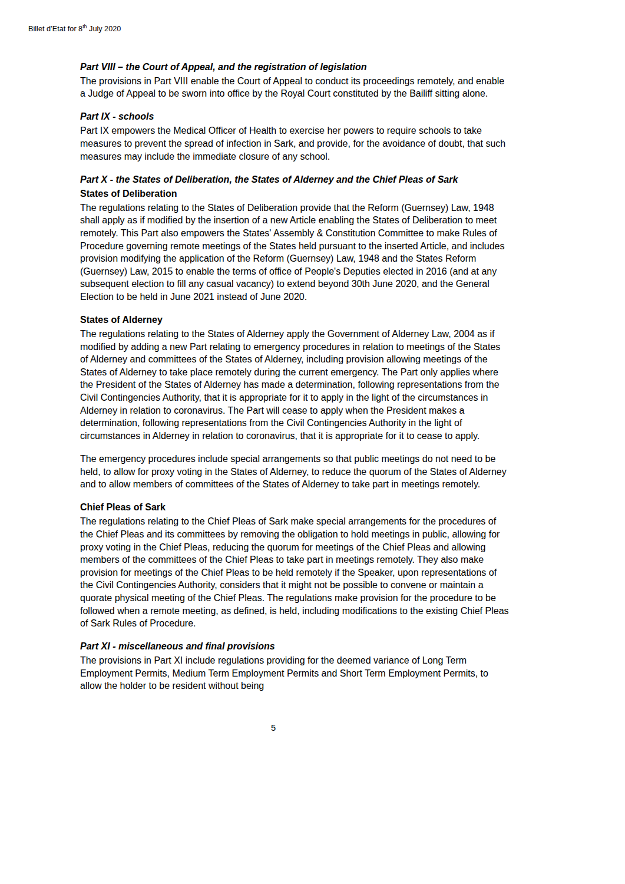Billet d’Etat for 8th July 2020
Part VIII – the Court of Appeal, and the registration of legislation
The provisions in Part VIII enable the Court of Appeal to conduct its proceedings remotely, and enable a Judge of Appeal to be sworn into office by the Royal Court constituted by the Bailiff sitting alone.
Part IX - schools
Part IX empowers the Medical Officer of Health to exercise her powers to require schools to take measures to prevent the spread of infection in Sark, and provide, for the avoidance of doubt, that such measures may include the immediate closure of any school.
Part X - the States of Deliberation, the States of Alderney and the Chief Pleas of Sark
States of Deliberation
The regulations relating to the States of Deliberation provide that the Reform (Guernsey) Law, 1948 shall apply as if modified by the insertion of a new Article enabling the States of Deliberation to meet remotely. This Part also empowers the States' Assembly & Constitution Committee to make Rules of Procedure governing remote meetings of the States held pursuant to the inserted Article, and includes provision modifying the application of the Reform (Guernsey) Law, 1948 and the States Reform (Guernsey) Law, 2015 to enable the terms of office of People's Deputies elected in 2016 (and at any subsequent election to fill any casual vacancy) to extend beyond 30th June 2020, and the General Election to be held in June 2021 instead of June 2020.
States of Alderney
The regulations relating to the States of Alderney apply the Government of Alderney Law, 2004 as if modified by adding a new Part relating to emergency procedures in relation to meetings of the States of Alderney and committees of the States of Alderney, including provision allowing meetings of the States of Alderney to take place remotely during the current emergency. The Part only applies where the President of the States of Alderney has made a determination, following representations from the Civil Contingencies Authority, that it is appropriate for it to apply in the light of the circumstances in Alderney in relation to coronavirus. The Part will cease to apply when the President makes a determination, following representations from the Civil Contingencies Authority in the light of circumstances in Alderney in relation to coronavirus, that it is appropriate for it to cease to apply.
The emergency procedures include special arrangements so that public meetings do not need to be held, to allow for proxy voting in the States of Alderney, to reduce the quorum of the States of Alderney and to allow members of committees of the States of Alderney to take part in meetings remotely.
Chief Pleas of Sark
The regulations relating to the Chief Pleas of Sark make special arrangements for the procedures of the Chief Pleas and its committees by removing the obligation to hold meetings in public, allowing for proxy voting in the Chief Pleas, reducing the quorum for meetings of the Chief Pleas and allowing members of the committees of the Chief Pleas to take part in meetings remotely. They also make provision for meetings of the Chief Pleas to be held remotely if the Speaker, upon representations of the Civil Contingencies Authority, considers that it might not be possible to convene or maintain a quorate physical meeting of the Chief Pleas. The regulations make provision for the procedure to be followed when a remote meeting, as defined, is held, including modifications to the existing Chief Pleas of Sark Rules of Procedure.
Part XI - miscellaneous and final provisions
The provisions in Part XI include regulations providing for the deemed variance of Long Term Employment Permits, Medium Term Employment Permits and Short Term Employment Permits, to allow the holder to be resident without being
5